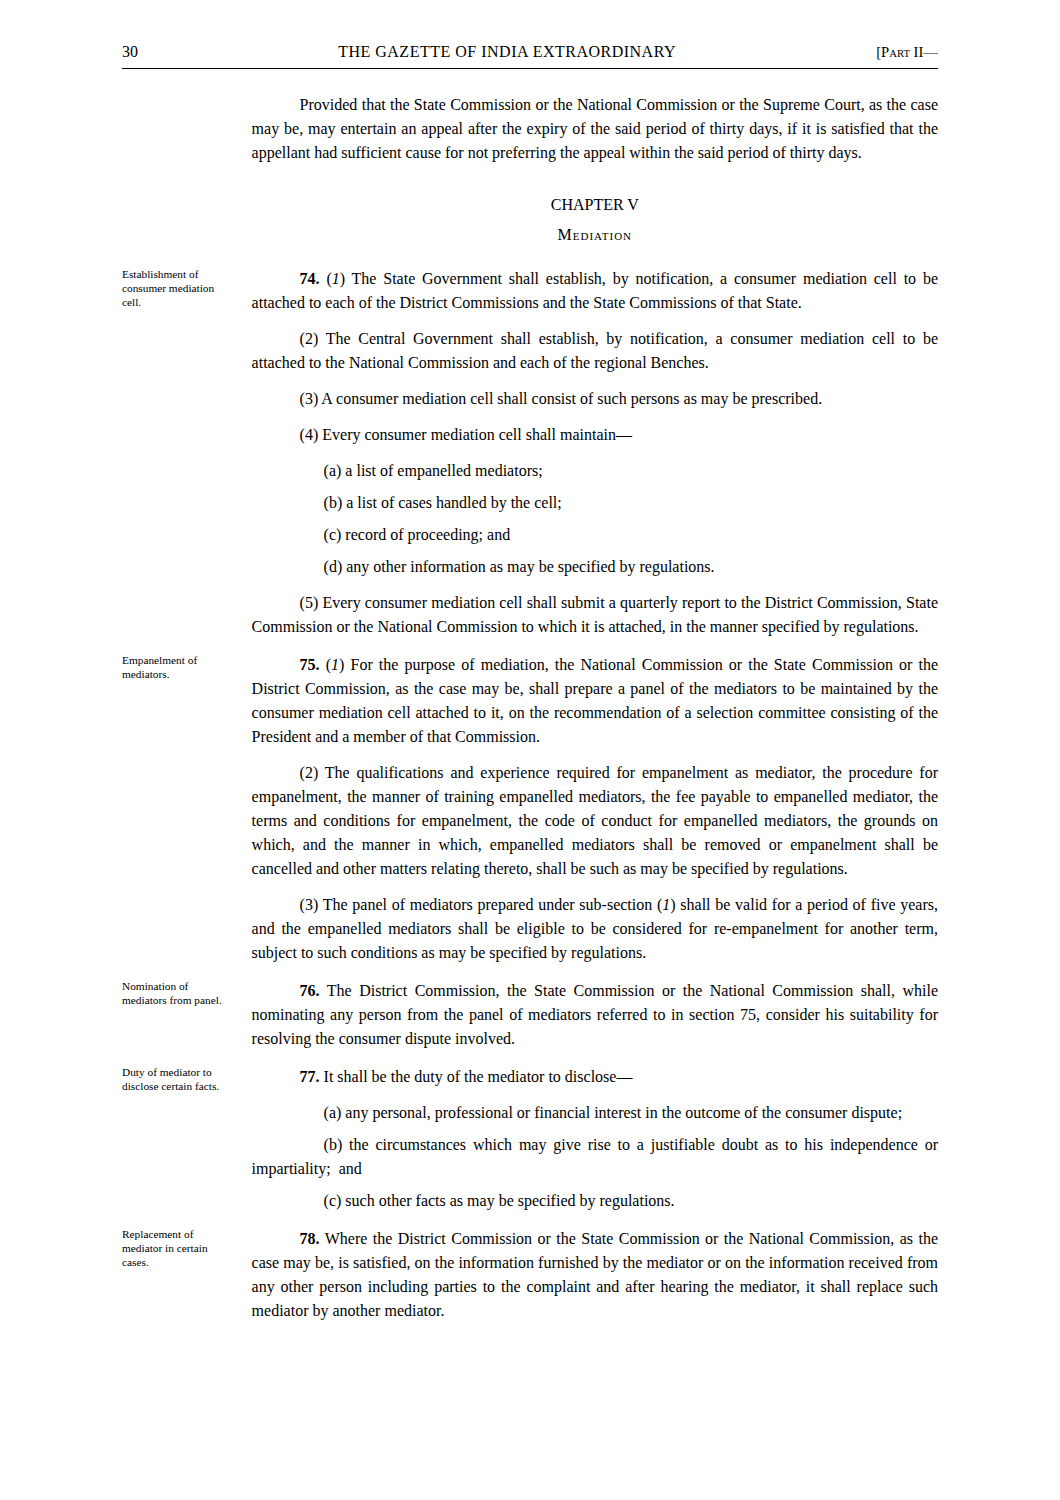30 THE GAZETTE OF INDIA EXTRAORDINARY [PART II—
Provided that the State Commission or the National Commission or the Supreme Court, as the case may be, may entertain an appeal after the expiry of the said period of thirty days, if it is satisfied that the appellant had sufficient cause for not preferring the appeal within the said period of thirty days.
CHAPTER V
Mediation
Establishment of consumer mediation cell.
74. (1) The State Government shall establish, by notification, a consumer mediation cell to be attached to each of the District Commissions and the State Commissions of that State.
(2) The Central Government shall establish, by notification, a consumer mediation cell to be attached to the National Commission and each of the regional Benches.
(3) A consumer mediation cell shall consist of such persons as may be prescribed.
(4) Every consumer mediation cell shall maintain—
(a) a list of empanelled mediators;
(b) a list of cases handled by the cell;
(c) record of proceeding; and
(d) any other information as may be specified by regulations.
(5) Every consumer mediation cell shall submit a quarterly report to the District Commission, State Commission or the National Commission to which it is attached, in the manner specified by regulations.
Empanelment of mediators.
75. (1) For the purpose of mediation, the National Commission or the State Commission or the District Commission, as the case may be, shall prepare a panel of the mediators to be maintained by the consumer mediation cell attached to it, on the recommendation of a selection committee consisting of the President and a member of that Commission.
(2) The qualifications and experience required for empanelment as mediator, the procedure for empanelment, the manner of training empanelled mediators, the fee payable to empanelled mediator, the terms and conditions for empanelment, the code of conduct for empanelled mediators, the grounds on which, and the manner in which, empanelled mediators shall be removed or empanelment shall be cancelled and other matters relating thereto, shall be such as may be specified by regulations.
(3) The panel of mediators prepared under sub-section (1) shall be valid for a period of five years, and the empanelled mediators shall be eligible to be considered for re-empanelment for another term, subject to such conditions as may be specified by regulations.
Nomination of mediators from panel.
76. The District Commission, the State Commission or the National Commission shall, while nominating any person from the panel of mediators referred to in section 75, consider his suitability for resolving the consumer dispute involved.
Duty of mediator to disclose certain facts.
77. It shall be the duty of the mediator to disclose—
(a) any personal, professional or financial interest in the outcome of the consumer dispute;
(b) the circumstances which may give rise to a justifiable doubt as to his independence or impartiality; and
(c) such other facts as may be specified by regulations.
Replacement of mediator in certain cases.
78. Where the District Commission or the State Commission or the National Commission, as the case may be, is satisfied, on the information furnished by the mediator or on the information received from any other person including parties to the complaint and after hearing the mediator, it shall replace such mediator by another mediator.